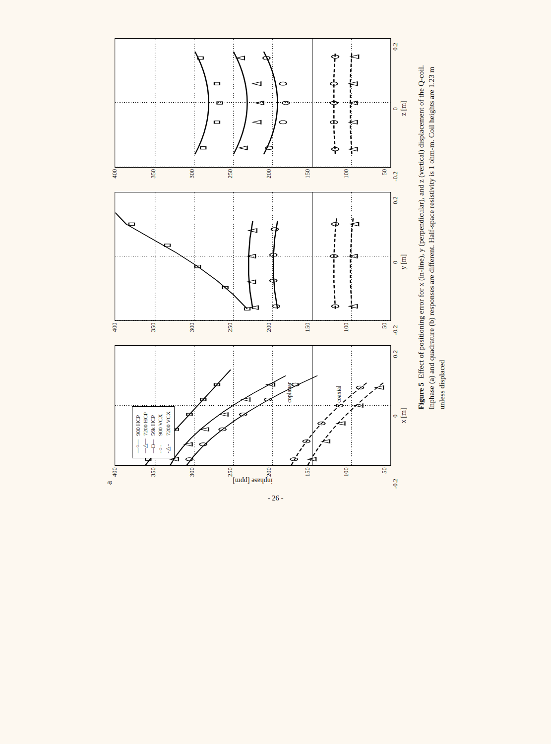a
inphase [ppm]
40035030025020015010050
| —○— | 900 HCP |
| —△— | 7200 HCP |
| —□— | 56k HCP |
| - ○ - | 900 VCX |
| - △ - | 7200 VCX |
coplanar
coaxial
-0.200.2
x [m]
40035030025020015010050
-0.200.2
y [m]
40035030025020015010050
-0.200.2
z [m]
Figure 5 Effect of positioning error for x (in-line), y (perpendicular), and z (vertical) displacement of the Q-coil. Inphase (a) and quadrature (b) responses are different. Half-space resistivity is 1 ohm-m. Coil heights are 1.23 m unless displaced
- 26 -